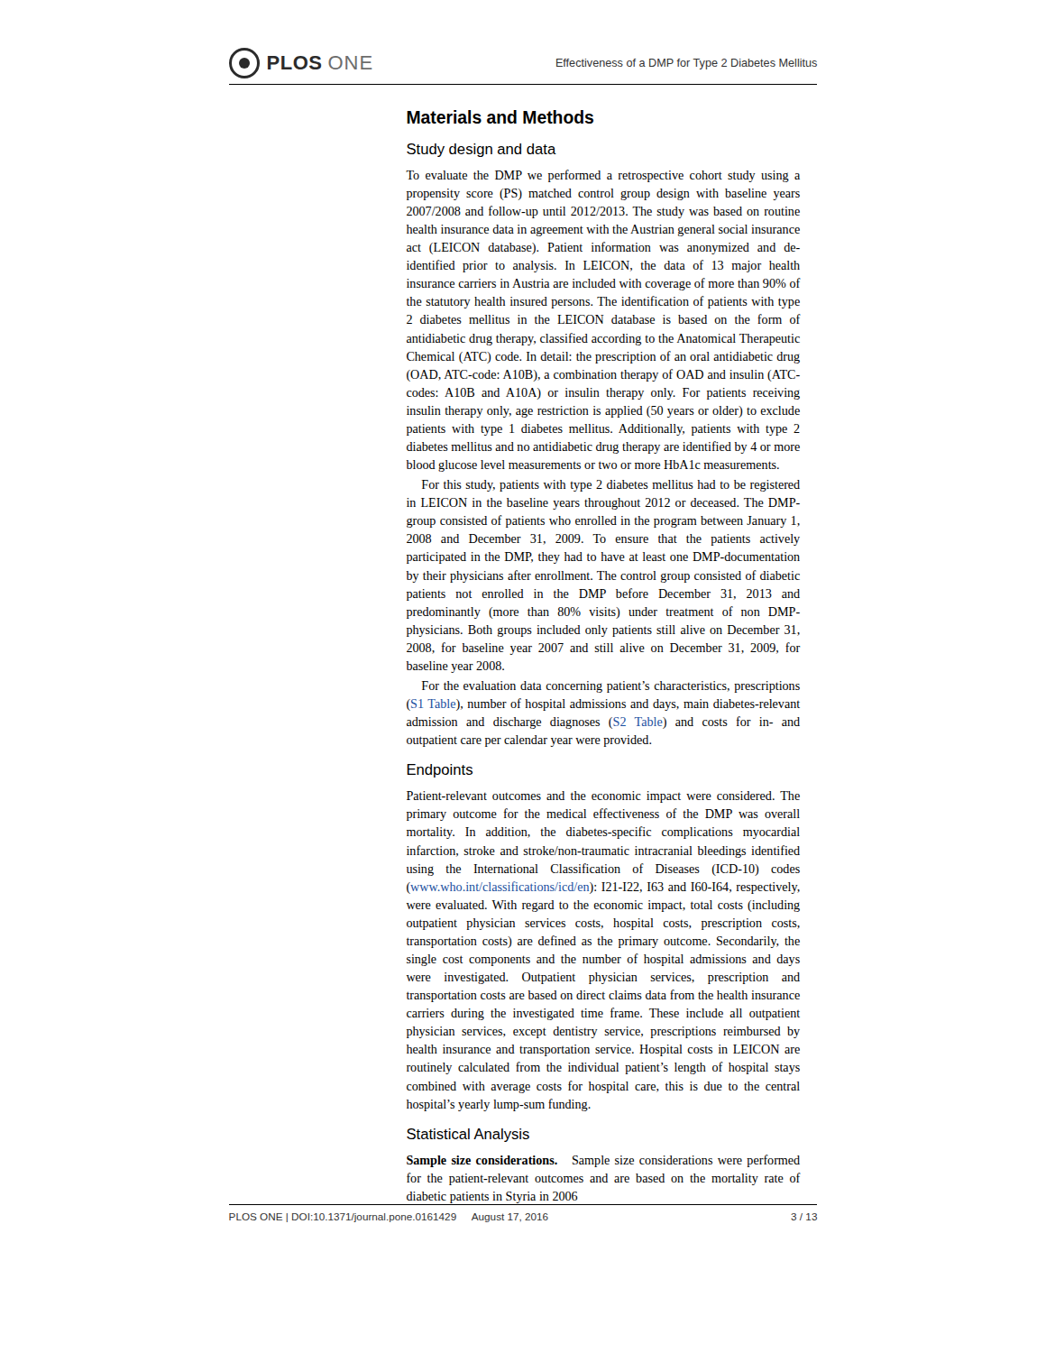PLOSONE
Effectiveness of a DMP for Type 2 Diabetes Mellitus
Materials and Methods
Study design and data
To evaluate the DMP we performed a retrospective cohort study using a propensity score (PS) matched control group design with baseline years 2007/2008 and follow-up until 2012/2013. The study was based on routine health insurance data in agreement with the Austrian general social insurance act (LEICON database). Patient information was anonymized and de-identified prior to analysis. In LEICON, the data of 13 major health insurance carriers in Austria are included with coverage of more than 90% of the statutory health insured persons. The identification of patients with type 2 diabetes mellitus in the LEICON database is based on the form of antidiabetic drug therapy, classified according to the Anatomical Therapeutic Chemical (ATC) code. In detail: the prescription of an oral antidiabetic drug (OAD, ATC-code: A10B), a combination therapy of OAD and insulin (ATC-codes: A10B and A10A) or insulin therapy only. For patients receiving insulin therapy only, age restriction is applied (50 years or older) to exclude patients with type 1 diabetes mellitus. Additionally, patients with type 2 diabetes mellitus and no antidiabetic drug therapy are identified by 4 or more blood glucose level measurements or two or more HbA1c measurements.
For this study, patients with type 2 diabetes mellitus had to be registered in LEICON in the baseline years throughout 2012 or deceased. The DMP-group consisted of patients who enrolled in the program between January 1, 2008 and December 31, 2009. To ensure that the patients actively participated in the DMP, they had to have at least one DMP-documentation by their physicians after enrollment. The control group consisted of diabetic patients not enrolled in the DMP before December 31, 2013 and predominantly (more than 80% visits) under treatment of non DMP-physicians. Both groups included only patients still alive on December 31, 2008, for baseline year 2007 and still alive on December 31, 2009, for baseline year 2008.
For the evaluation data concerning patient’s characteristics, prescriptions (S1 Table), number of hospital admissions and days, main diabetes-relevant admission and discharge diagnoses (S2 Table) and costs for in- and outpatient care per calendar year were provided.
Endpoints
Patient-relevant outcomes and the economic impact were considered. The primary outcome for the medical effectiveness of the DMP was overall mortality. In addition, the diabetes-specific complications myocardial infarction, stroke and stroke/non-traumatic intracranial bleedings identified using the International Classification of Diseases (ICD-10) codes (www.who.int/classifications/icd/en): I21-I22, I63 and I60-I64, respectively, were evaluated. With regard to the economic impact, total costs (including outpatient physician services costs, hospital costs, prescription costs, transportation costs) are defined as the primary outcome. Secondarily, the single cost components and the number of hospital admissions and days were investigated. Outpatient physician services, prescription and transportation costs are based on direct claims data from the health insurance carriers during the investigated time frame. These include all outpatient physician services, except dentistry service, prescriptions reimbursed by health insurance and transportation service. Hospital costs in LEICON are routinely calculated from the individual patient’s length of hospital stays combined with average costs for hospital care, this is due to the central hospital’s yearly lump-sum funding.
Statistical Analysis
Sample size considerations. Sample size considerations were performed for the patient-relevant outcomes and are based on the mortality rate of diabetic patients in Styria in 2006
PLOS ONE | DOI:10.1371/journal.pone.0161429 August 17, 2016
3 / 13